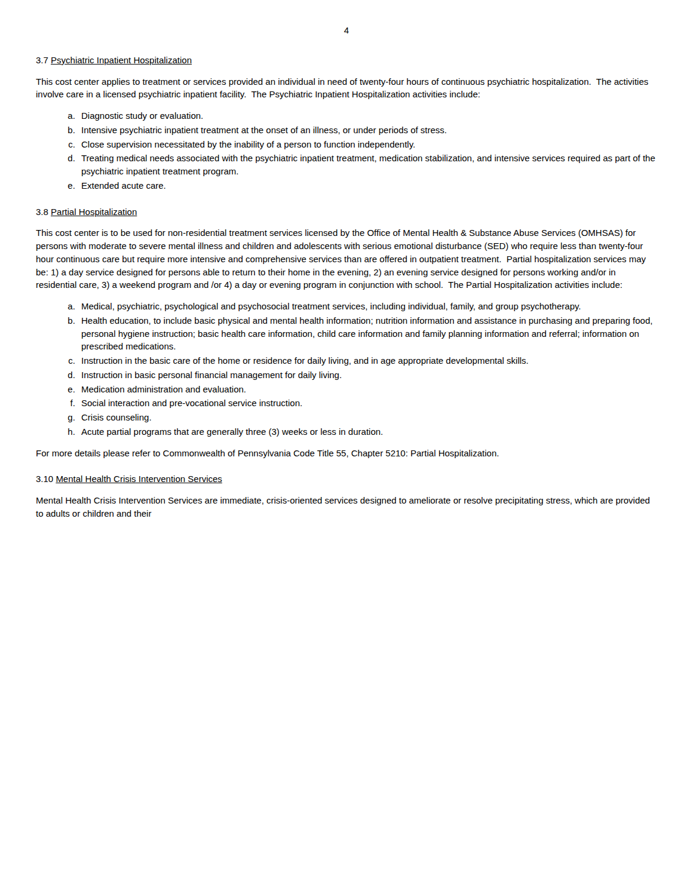4
3.7 Psychiatric Inpatient Hospitalization
This cost center applies to treatment or services provided an individual in need of twenty-four hours of continuous psychiatric hospitalization. The activities involve care in a licensed psychiatric inpatient facility. The Psychiatric Inpatient Hospitalization activities include:
Diagnostic study or evaluation.
Intensive psychiatric inpatient treatment at the onset of an illness, or under periods of stress.
Close supervision necessitated by the inability of a person to function independently.
Treating medical needs associated with the psychiatric inpatient treatment, medication stabilization, and intensive services required as part of the psychiatric inpatient treatment program.
Extended acute care.
3.8 Partial Hospitalization
This cost center is to be used for non-residential treatment services licensed by the Office of Mental Health & Substance Abuse Services (OMHSAS) for persons with moderate to severe mental illness and children and adolescents with serious emotional disturbance (SED) who require less than twenty-four hour continuous care but require more intensive and comprehensive services than are offered in outpatient treatment. Partial hospitalization services may be: 1) a day service designed for persons able to return to their home in the evening, 2) an evening service designed for persons working and/or in residential care, 3) a weekend program and /or 4) a day or evening program in conjunction with school. The Partial Hospitalization activities include:
Medical, psychiatric, psychological and psychosocial treatment services, including individual, family, and group psychotherapy.
Health education, to include basic physical and mental health information; nutrition information and assistance in purchasing and preparing food, personal hygiene instruction; basic health care information, child care information and family planning information and referral; information on prescribed medications.
Instruction in the basic care of the home or residence for daily living, and in age appropriate developmental skills.
Instruction in basic personal financial management for daily living.
Medication administration and evaluation.
Social interaction and pre-vocational service instruction.
Crisis counseling.
Acute partial programs that are generally three (3) weeks or less in duration.
For more details please refer to Commonwealth of Pennsylvania Code Title 55, Chapter 5210: Partial Hospitalization.
3.10 Mental Health Crisis Intervention Services
Mental Health Crisis Intervention Services are immediate, crisis-oriented services designed to ameliorate or resolve precipitating stress, which are provided to adults or children and their